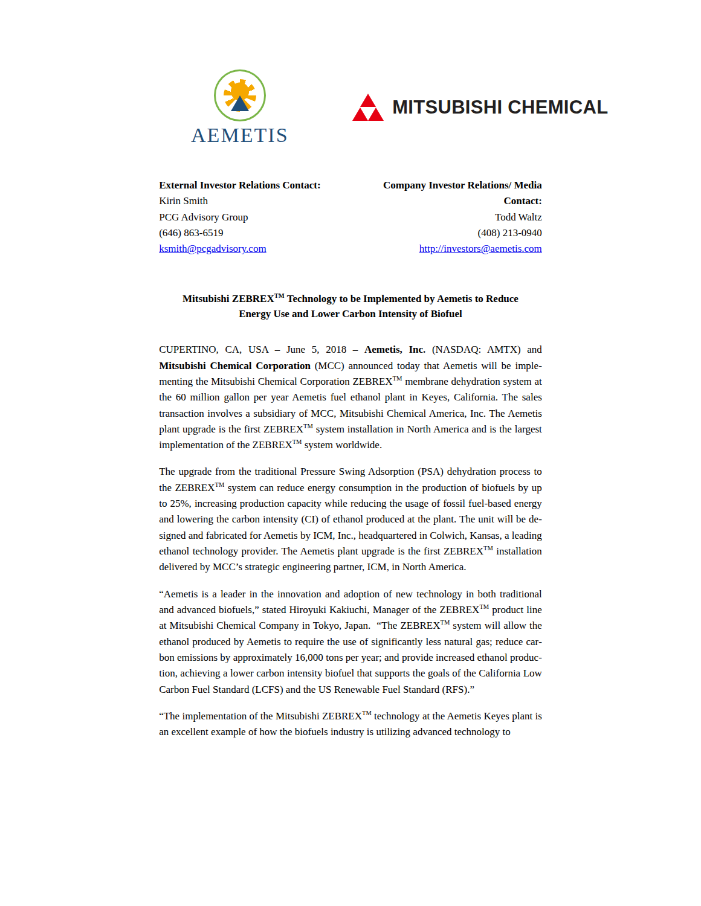AEMETIS
MITSUBISHI CHEMICAL
External Investor Relations Contact:
Kirin Smith
PCG Advisory Group
(646) 863-6519
ksmith@pcgadvisory.com
Company Investor Relations/ Media Contact:
Todd Waltz
(408) 213-0940
http://investors@aemetis.com
Mitsubishi ZEBREXTM Technology to be Implemented by Aemetis to Reduce Energy Use and Lower Carbon Intensity of Biofuel
CUPERTINO, CA, USA – June 5, 2018 – Aemetis, Inc. (NASDAQ: AMTX) and Mitsubishi Chemical Corporation (MCC) announced today that Aemetis will be implementing the Mitsubishi Chemical Corporation ZEBREXTM membrane dehydration system at the 60 million gallon per year Aemetis fuel ethanol plant in Keyes, California. The sales transaction involves a subsidiary of MCC, Mitsubishi Chemical America, Inc. The Aemetis plant upgrade is the first ZEBREXTM system installation in North America and is the largest implementation of the ZEBREXTM system worldwide.
The upgrade from the traditional Pressure Swing Adsorption (PSA) dehydration process to the ZEBREXTM system can reduce energy consumption in the production of biofuels by up to 25%, increasing production capacity while reducing the usage of fossil fuel-based energy and lowering the carbon intensity (CI) of ethanol produced at the plant. The unit will be designed and fabricated for Aemetis by ICM, Inc., headquartered in Colwich, Kansas, a leading ethanol technology provider. The Aemetis plant upgrade is the first ZEBREXTM installation delivered by MCC’s strategic engineering partner, ICM, in North America.
“Aemetis is a leader in the innovation and adoption of new technology in both traditional and advanced biofuels,” stated Hiroyuki Kakiuchi, Manager of the ZEBREXTM product line at Mitsubishi Chemical Company in Tokyo, Japan. “The ZEBREXTM system will allow the ethanol produced by Aemetis to require the use of significantly less natural gas; reduce carbon emissions by approximately 16,000 tons per year; and provide increased ethanol production, achieving a lower carbon intensity biofuel that supports the goals of the California Low Carbon Fuel Standard (LCFS) and the US Renewable Fuel Standard (RFS).”
“The implementation of the Mitsubishi ZEBREXTM technology at the Aemetis Keyes plant is an excellent example of how the biofuels industry is utilizing advanced technology to